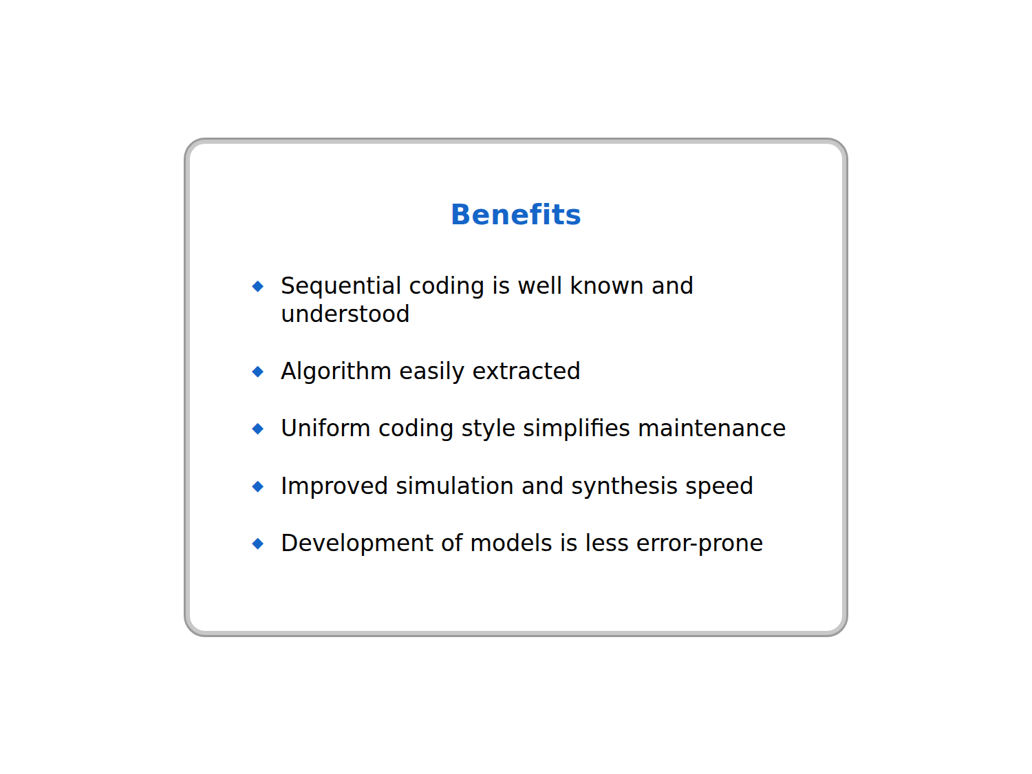Benefits
Sequential coding is well known and understood
Algorithm easily extracted
Uniform coding style simplifies maintenance
Improved simulation and synthesis speed
Development of models is less error-prone